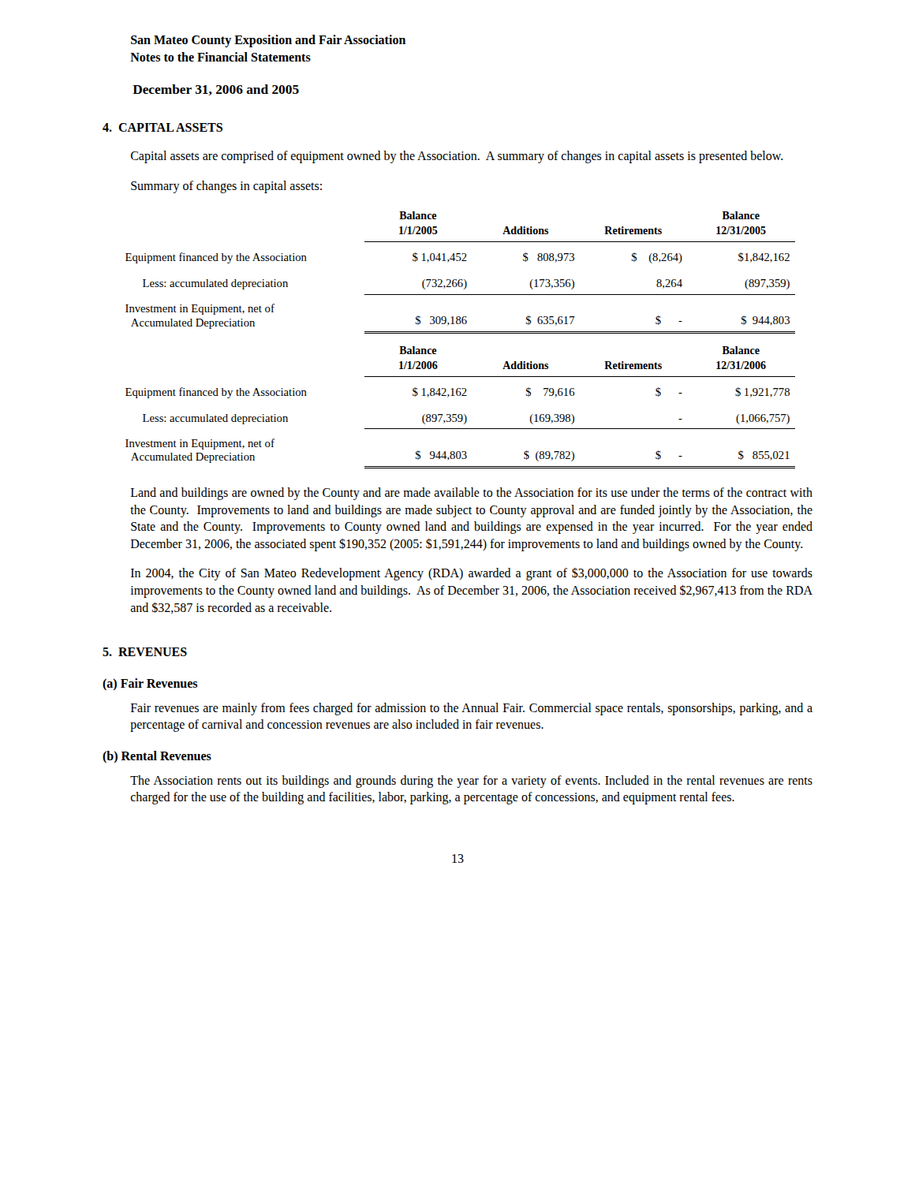San Mateo County Exposition and Fair Association
Notes to the Financial Statements
December 31, 2006 and 2005
4. CAPITAL ASSETS
Capital assets are comprised of equipment owned by the Association. A summary of changes in capital assets is presented below.
Summary of changes in capital assets:
| | Balance 1/1/2005 | Additions | Retirements | Balance 12/31/2005 |
| Equipment financed by the Association | $ 1,041,452 | $ 808,973 | $ (8,264) | $1,842,162 |
| Less: accumulated depreciation | (732,266) | (173,356) | 8,264 | (897,359) |
| Investment in Equipment, net of Accumulated Depreciation | $ 309,186 | $ 635,617 | $ - | $ 944,803 |
| | Balance 1/1/2006 | Additions | Retirements | Balance 12/31/2006 |
| Equipment financed by the Association | $ 1,842,162 | $ 79,616 | $ - | $ 1,921,778 |
| Less: accumulated depreciation | (897,359) | (169,398) | - | (1,066,757) |
| Investment in Equipment, net of Accumulated Depreciation | $ 944,803 | $ (89,782) | $ - | $ 855,021 |
Land and buildings are owned by the County and are made available to the Association for its use under the terms of the contract with the County. Improvements to land and buildings are made subject to County approval and are funded jointly by the Association, the State and the County. Improvements to County owned land and buildings are expensed in the year incurred. For the year ended December 31, 2006, the associated spent $190,352 (2005: $1,591,244) for improvements to land and buildings owned by the County.
In 2004, the City of San Mateo Redevelopment Agency (RDA) awarded a grant of $3,000,000 to the Association for use towards improvements to the County owned land and buildings. As of December 31, 2006, the Association received $2,967,413 from the RDA and $32,587 is recorded as a receivable.
5. REVENUES
(a) Fair Revenues
Fair revenues are mainly from fees charged for admission to the Annual Fair. Commercial space rentals, sponsorships, parking, and a percentage of carnival and concession revenues are also included in fair revenues.
(b) Rental Revenues
The Association rents out its buildings and grounds during the year for a variety of events. Included in the rental revenues are rents charged for the use of the building and facilities, labor, parking, a percentage of concessions, and equipment rental fees.
13